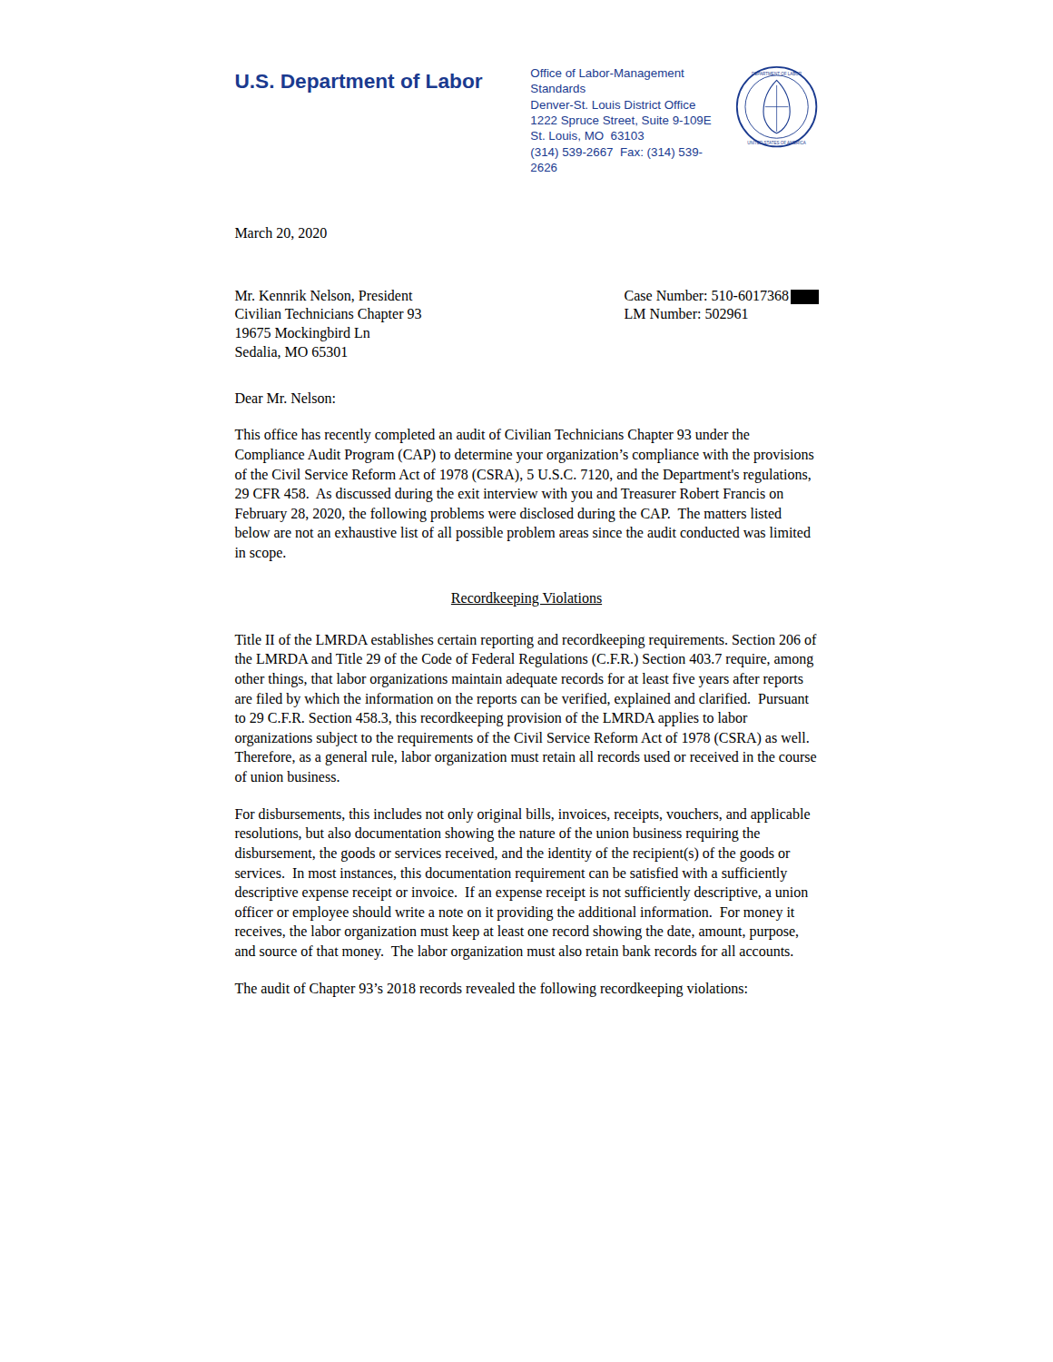U.S. Department of Labor
Office of Labor-Management Standards
Denver-St. Louis District Office
1222 Spruce Street, Suite 9-109E
St. Louis, MO 63103
(314) 539-2667 Fax: (314) 539-2626
DEPARTMENT OF LABOR UNITED STATES OF AMERICA
March 20, 2020
Mr. Kennrik Nelson, President
Civilian Technicians Chapter 93
19675 Mockingbird Ln
Sedalia, MO 65301
Case Number: 510-6017368
LM Number: 502961
Dear Mr. Nelson:
This office has recently completed an audit of Civilian Technicians Chapter 93 under the Compliance Audit Program (CAP) to determine your organization’s compliance with the provisions of the Civil Service Reform Act of 1978 (CSRA), 5 U.S.C. 7120, and the Department's regulations, 29 CFR 458. As discussed during the exit interview with you and Treasurer Robert Francis on February 28, 2020, the following problems were disclosed during the CAP. The matters listed below are not an exhaustive list of all possible problem areas since the audit conducted was limited in scope.
Recordkeeping Violations
Title II of the LMRDA establishes certain reporting and recordkeeping requirements. Section 206 of the LMRDA and Title 29 of the Code of Federal Regulations (C.F.R.) Section 403.7 require, among other things, that labor organizations maintain adequate records for at least five years after reports are filed by which the information on the reports can be verified, explained and clarified. Pursuant to 29 C.F.R. Section 458.3, this recordkeeping provision of the LMRDA applies to labor organizations subject to the requirements of the Civil Service Reform Act of 1978 (CSRA) as well. Therefore, as a general rule, labor organization must retain all records used or received in the course of union business.
For disbursements, this includes not only original bills, invoices, receipts, vouchers, and applicable resolutions, but also documentation showing the nature of the union business requiring the disbursement, the goods or services received, and the identity of the recipient(s) of the goods or services. In most instances, this documentation requirement can be satisfied with a sufficiently descriptive expense receipt or invoice. If an expense receipt is not sufficiently descriptive, a union officer or employee should write a note on it providing the additional information. For money it receives, the labor organization must keep at least one record showing the date, amount, purpose, and source of that money. The labor organization must also retain bank records for all accounts.
The audit of Chapter 93’s 2018 records revealed the following recordkeeping violations: